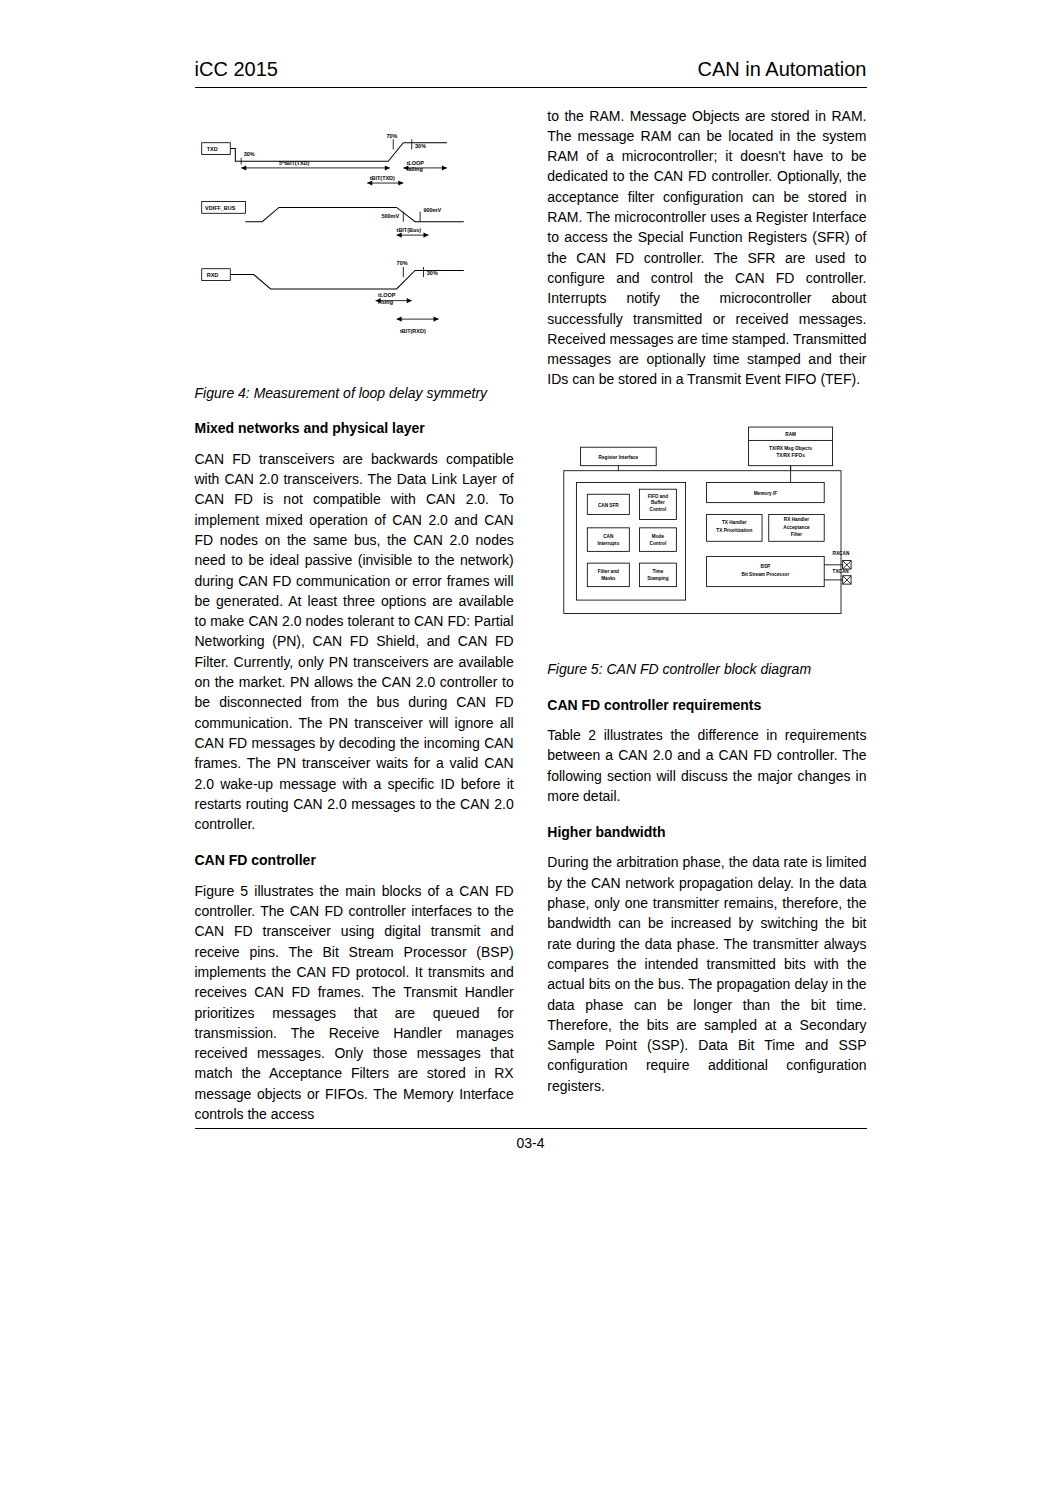iCC 2015
CAN in Automation
TXD 30% 70% 30% 5*tBIT(TXD) tLOOP falling tBIT(TXD) VDIFF_BUS 500mV 900mV tBIT(Bus) RXD 70% 30% tLOOP rising tBIT(RXD)
Figure 4: Measurement of loop delay symmetry
Mixed networks and physical layer
CAN FD transceivers are backwards compatible with CAN 2.0 transceivers. The Data Link Layer of CAN FD is not compatible with CAN 2.0. To implement mixed operation of CAN 2.0 and CAN FD nodes on the same bus, the CAN 2.0 nodes need to be ideal passive (invisible to the network) during CAN FD communication or error frames will be generated. At least three options are available to make CAN 2.0 nodes tolerant to CAN FD: Partial Networking (PN), CAN FD Shield, and CAN FD Filter. Currently, only PN transceivers are available on the market. PN allows the CAN 2.0 controller to be disconnected from the bus during CAN FD communication. The PN transceiver will ignore all CAN FD messages by decoding the incoming CAN frames. The PN transceiver waits for a valid CAN 2.0 wake-up message with a specific ID before it restarts routing CAN 2.0 messages to the CAN 2.0 controller.
CAN FD controller
Figure 5 illustrates the main blocks of a CAN FD controller. The CAN FD controller interfaces to the CAN FD transceiver using digital transmit and receive pins. The Bit Stream Processor (BSP) implements the CAN FD protocol. It transmits and receives CAN FD frames. The Transmit Handler prioritizes messages that are queued for transmission. The Receive Handler manages received messages. Only those messages that match the Acceptance Filters are stored in RX message objects or FIFOs. The Memory Interface controls the access
to the RAM. Message Objects are stored in RAM. The message RAM can be located in the system RAM of a microcontroller; it doesn't have to be dedicated to the CAN FD controller. Optionally, the acceptance filter configuration can be stored in RAM. The microcontroller uses a Register Interface to access the Special Function Registers (SFR) of the CAN FD controller. The SFR are used to configure and control the CAN FD controller. Interrupts notify the microcontroller about successfully transmitted or received messages. Received messages are time stamped. Transmitted messages are optionally time stamped and their IDs can be stored in a Transmit Event FIFO (TEF).
RAM TX/RX Msg Objects TX/RX FIFOs Register Interface CAN SFR FIFO and Buffer Control CAN Interrupts Mode Control Filter and Masks Time Stamping Memory IF TX Handler TX Prioritization RX Handler Acceptance Filter BSP Bit Stream Processor RXCAN TXCAN
Figure 5: CAN FD controller block diagram
CAN FD controller requirements
Table 2 illustrates the difference in requirements between a CAN 2.0 and a CAN FD controller. The following section will discuss the major changes in more detail.
Higher bandwidth
During the arbitration phase, the data rate is limited by the CAN network propagation delay. In the data phase, only one transmitter remains, therefore, the bandwidth can be increased by switching the bit rate during the data phase. The transmitter always compares the intended transmitted bits with the actual bits on the bus. The propagation delay in the data phase can be longer than the bit time. Therefore, the bits are sampled at a Secondary Sample Point (SSP). Data Bit Time and SSP configuration require additional configuration registers.
03-4